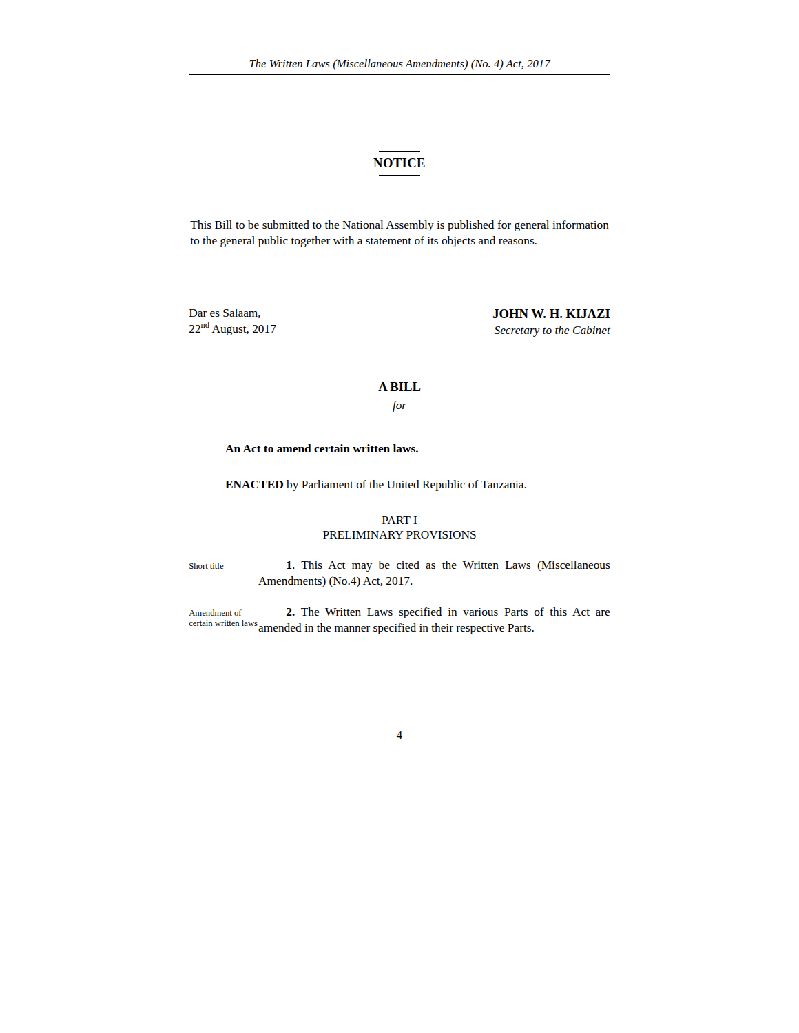The Written Laws (Miscellaneous Amendments) (No. 4) Act, 2017
NOTICE
This Bill to be submitted to the National Assembly is published for general information to the general public together with a statement of its objects and reasons.
| Dar es Salaam, 22 nd August, 2017 | JOHN W. H. KIJAZI Secretary to the Cabinet |
A BILL
for
An Act to amend certain written laws.
ENACTED by Parliament of the United Republic of Tanzania.
PART I
PRELIMINARY PROVISIONS
Short title
1. This Act may be cited as the Written Laws (Miscellaneous Amendments) (No.4) Act, 2017.
Amendment of certain written laws
2. The Written Laws specified in various Parts of this Act are amended in the manner specified in their respective Parts.
4